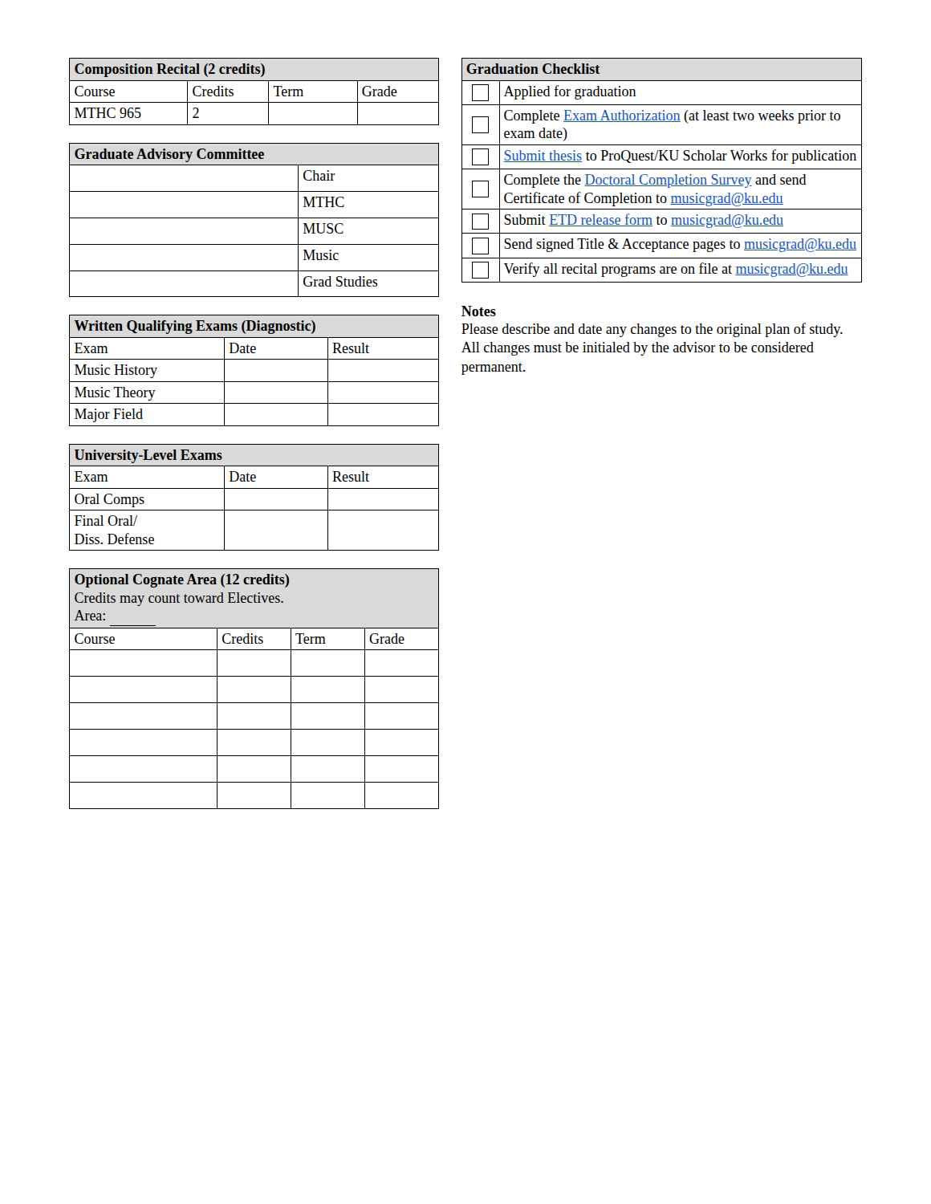Composition Recital (2 credits)
| Course | Credits | Term | Grade |
| MTHC 965 | 2 | | |
Graduate Advisory Committee
| | Chair |
| | MTHC |
| | MUSC |
| | Music |
| | Grad Studies |
Written Qualifying Exams (Diagnostic)
| Exam | Date | Result |
| Music History | | |
| Music Theory | | |
| Major Field | | |
University-Level Exams
| Exam | Date | Result |
| Oral Comps | | |
| Final Oral/ Diss. Defense | | |
Optional Cognate Area (12 credits) Credits may count toward Electives. Area:
| Course | Credits | Term | Grade |
Graduation Checklist
| | Applied for graduation |
| | Complete Exam Authorization (at least two weeks prior to exam date) |
| | Submit thesis to ProQuest/KU Scholar Works for publication |
| | Complete the Doctoral Completion Survey and send Certificate of Completion to musicgrad@ku.edu |
| | Submit ETD release form to musicgrad@ku.edu |
| | Send signed Title & Acceptance pages to musicgrad@ku.edu |
| | Verify all recital programs are on file at musicgrad@ku.edu |
Notes
Please describe and date any changes to the original plan of study. All changes must be initialed by the advisor to be considered permanent.